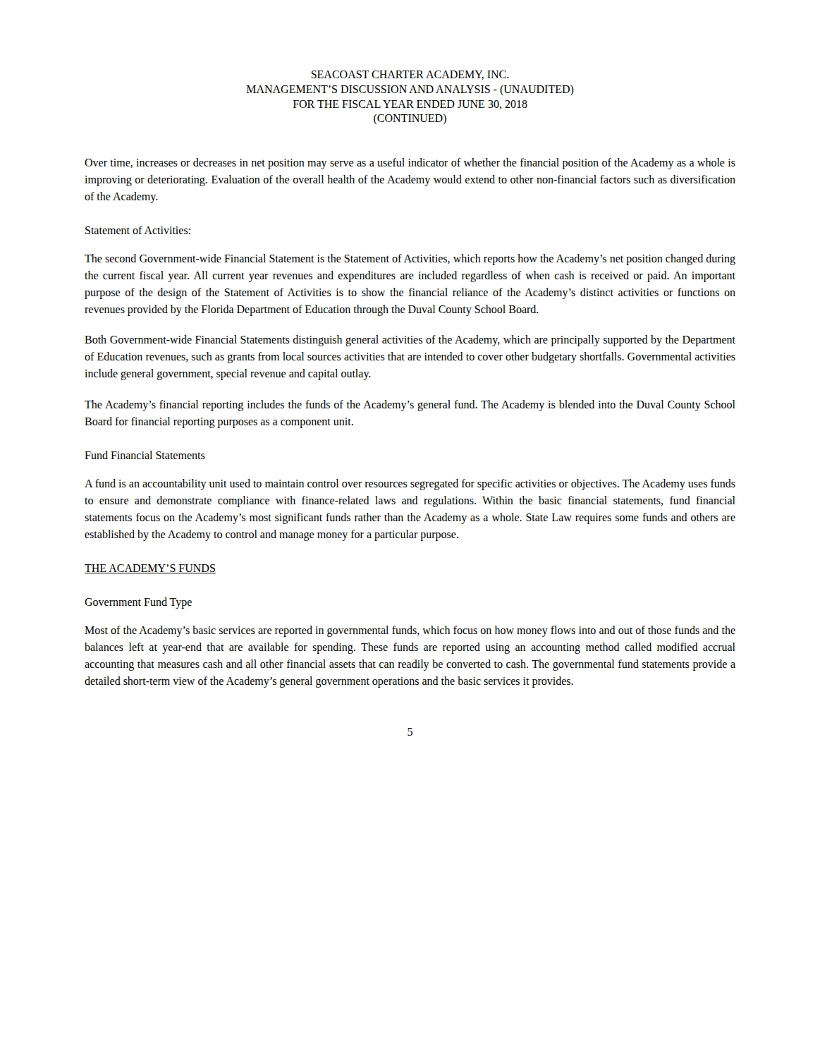Seacoast Charter Academy, Inc.
Management’s Discussion and Analysis - (Unaudited)
For the Fiscal Year Ended June 30, 2018
(Continued)
Over time, increases or decreases in net position may serve as a useful indicator of whether the financial position of the Academy as a whole is improving or deteriorating. Evaluation of the overall health of the Academy would extend to other non-financial factors such as diversification of the Academy.
Statement of Activities:
The second Government-wide Financial Statement is the Statement of Activities, which reports how the Academy’s net position changed during the current fiscal year. All current year revenues and expenditures are included regardless of when cash is received or paid. An important purpose of the design of the Statement of Activities is to show the financial reliance of the Academy’s distinct activities or functions on revenues provided by the Florida Department of Education through the Duval County School Board.
Both Government-wide Financial Statements distinguish general activities of the Academy, which are principally supported by the Department of Education revenues, such as grants from local sources activities that are intended to cover other budgetary shortfalls. Governmental activities include general government, special revenue and capital outlay.
The Academy’s financial reporting includes the funds of the Academy’s general fund. The Academy is blended into the Duval County School Board for financial reporting purposes as a component unit.
Fund Financial Statements
A fund is an accountability unit used to maintain control over resources segregated for specific activities or objectives. The Academy uses funds to ensure and demonstrate compliance with finance-related laws and regulations. Within the basic financial statements, fund financial statements focus on the Academy’s most significant funds rather than the Academy as a whole. State Law requires some funds and others are established by the Academy to control and manage money for a particular purpose.
The Academy’s Funds
Government Fund Type
Most of the Academy’s basic services are reported in governmental funds, which focus on how money flows into and out of those funds and the balances left at year-end that are available for spending. These funds are reported using an accounting method called modified accrual accounting that measures cash and all other financial assets that can readily be converted to cash. The governmental fund statements provide a detailed short-term view of the Academy’s general government operations and the basic services it provides.
5